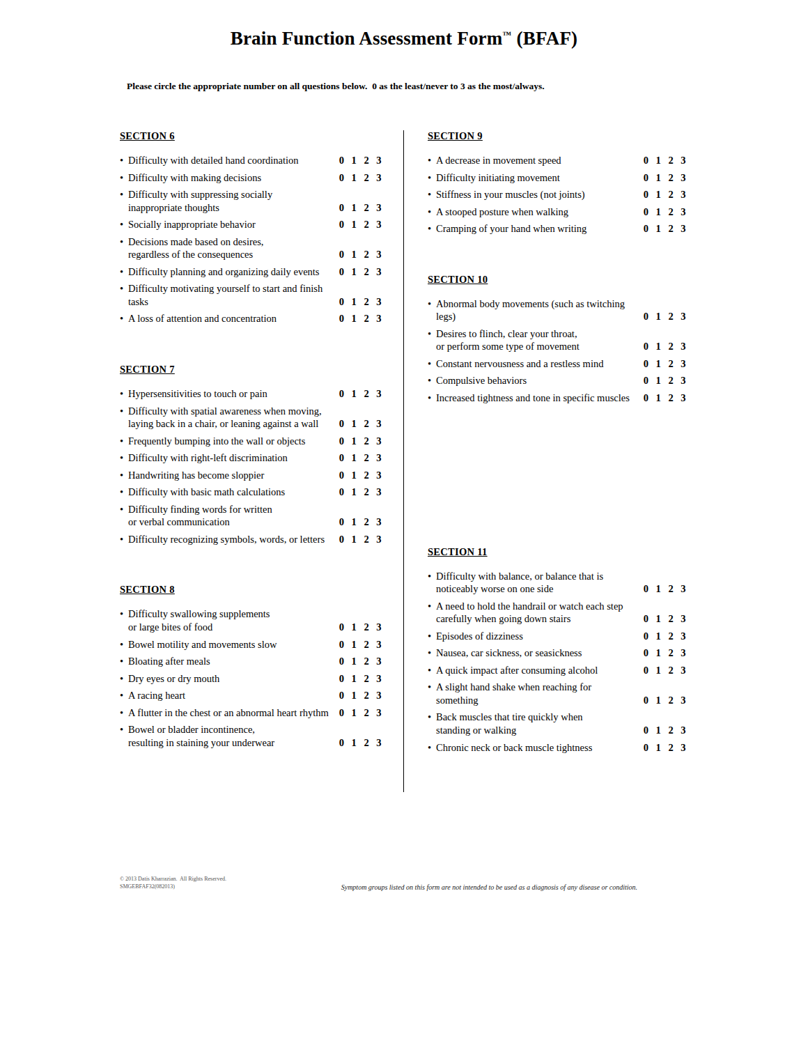Brain Function Assessment Form™ (BFAF)
Please circle the appropriate number on all questions below. 0 as the least/never to 3 as the most/always.
SECTION 6
| • Difficulty with detailed hand coordination | 0 1 2 3 |
| • Difficulty with making decisions | 0 1 2 3 |
| • Difficulty with suppressing socially inappropriate thoughts | 0 1 2 3 |
| • Socially inappropriate behavior | 0 1 2 3 |
| • Decisions made based on desires, regardless of the consequences | 0 1 2 3 |
| • Difficulty planning and organizing daily events | 0 1 2 3 |
| • Difficulty motivating yourself to start and finish tasks | 0 1 2 3 |
| • A loss of attention and concentration | 0 1 2 3 |
SECTION 7
| • Hypersensitivities to touch or pain | 0 1 2 3 |
| • Difficulty with spatial awareness when moving, laying back in a chair, or leaning against a wall | 0 1 2 3 |
| • Frequently bumping into the wall or objects | 0 1 2 3 |
| • Difficulty with right-left discrimination | 0 1 2 3 |
| • Handwriting has become sloppier | 0 1 2 3 |
| • Difficulty with basic math calculations | 0 1 2 3 |
| • Difficulty finding words for written or verbal communication | 0 1 2 3 |
| • Difficulty recognizing symbols, words, or letters | 0 1 2 3 |
SECTION 8
| • Difficulty swallowing supplements or large bites of food | 0 1 2 3 |
| • Bowel motility and movements slow | 0 1 2 3 |
| • Bloating after meals | 0 1 2 3 |
| • Dry eyes or dry mouth | 0 1 2 3 |
| • A racing heart | 0 1 2 3 |
| • A flutter in the chest or an abnormal heart rhythm | 0 1 2 3 |
| • Bowel or bladder incontinence, resulting in staining your underwear | 0 1 2 3 |
SECTION 9
| • A decrease in movement speed | 0 1 2 3 |
| • Difficulty initiating movement | 0 1 2 3 |
| • Stiffness in your muscles (not joints) | 0 1 2 3 |
| • A stooped posture when walking | 0 1 2 3 |
| • Cramping of your hand when writing | 0 1 2 3 |
SECTION 10
| • Abnormal body movements (such as twitching legs) | 0 1 2 3 |
| • Desires to flinch, clear your throat, or perform some type of movement | 0 1 2 3 |
| • Constant nervousness and a restless mind | 0 1 2 3 |
| • Compulsive behaviors | 0 1 2 3 |
| • Increased tightness and tone in specific muscles | 0 1 2 3 |
SECTION 11
| • Difficulty with balance, or balance that is noticeably worse on one side | 0 1 2 3 |
| • A need to hold the handrail or watch each step carefully when going down stairs | 0 1 2 3 |
| • Episodes of dizziness | 0 1 2 3 |
| • Nausea, car sickness, or seasickness | 0 1 2 3 |
| • A quick impact after consuming alcohol | 0 1 2 3 |
| • A slight hand shake when reaching for something | 0 1 2 3 |
| • Back muscles that tire quickly when standing or walking | 0 1 2 3 |
| • Chronic neck or back muscle tightness | 0 1 2 3 |
© 2013 Datis Kharrazian. All Rights Reserved.
SMGEBFAF32(082013)
Symptom groups listed on this form are not intended to be used as a diagnosis of any disease or condition.